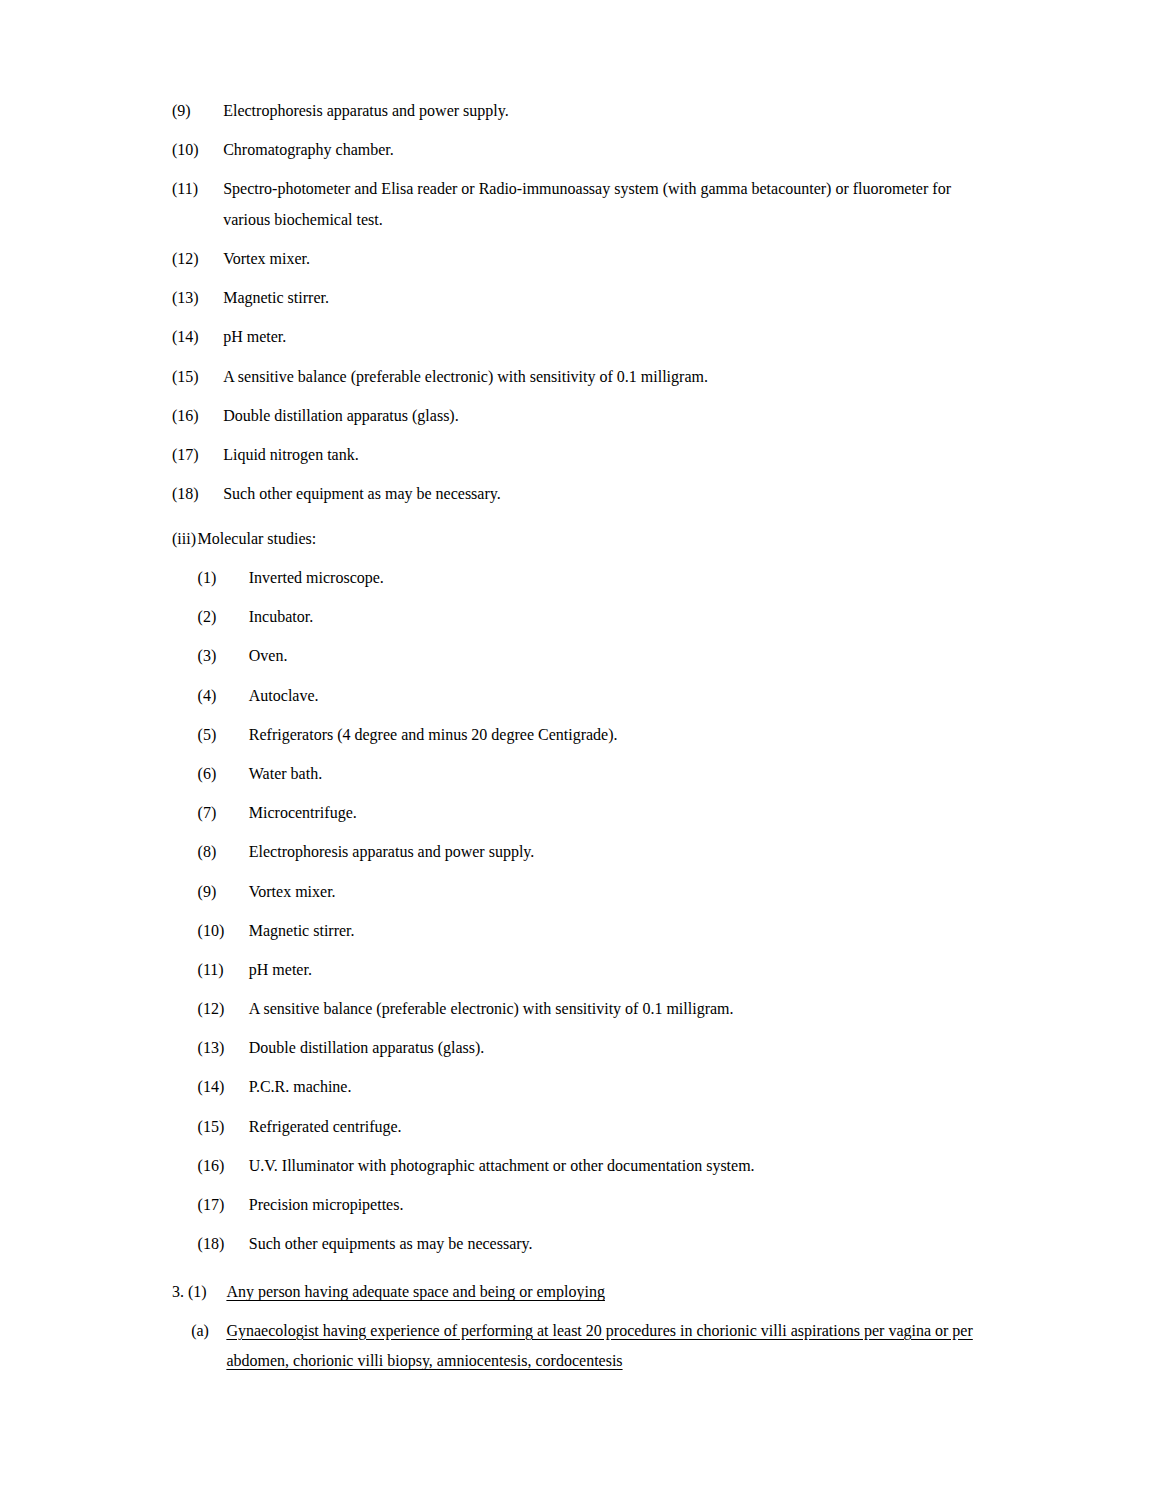(9) Electrophoresis apparatus and power supply.
(10) Chromatography chamber.
(11) Spectro-photometer and Elisa reader or Radio-immunoassay system (with gamma betacounter) or fluorometer for various biochemical test.
(12) Vortex mixer.
(13) Magnetic stirrer.
(14) pH meter.
(15) A sensitive balance (preferable electronic) with sensitivity of 0.1 milligram.
(16) Double distillation apparatus (glass).
(17) Liquid nitrogen tank.
(18) Such other equipment as may be necessary.
(iii) Molecular studies:
(1) Inverted microscope.
(2) Incubator.
(3) Oven.
(4) Autoclave.
(5) Refrigerators (4 degree and minus 20 degree Centigrade).
(6) Water bath.
(7) Microcentrifuge.
(8) Electrophoresis apparatus and power supply.
(9) Vortex mixer.
(10) Magnetic stirrer.
(11) pH meter.
(12) A sensitive balance (preferable electronic) with sensitivity of 0.1 milligram.
(13) Double distillation apparatus (glass).
(14) P.C.R. machine.
(15) Refrigerated centrifuge.
(16) U.V. Illuminator with photographic attachment or other documentation system.
(17) Precision micropipettes.
(18) Such other equipments as may be necessary.
3. (1) Any person having adequate space and being or employing
(a) Gynaecologist having experience of performing at least 20 procedures in chorionic villi aspirations per vagina or per abdomen, chorionic villi biopsy, amniocentesis, cordocentesis